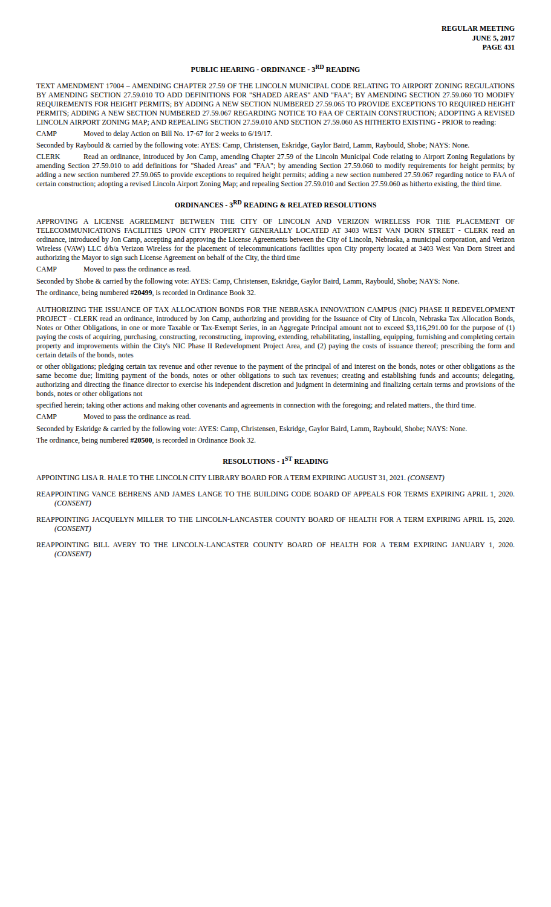REGULAR MEETING
JUNE 5, 2017
PAGE 431
Public Hearing - Ordinance - 3rd Reading
TEXT AMENDMENT 17004 – AMENDING CHAPTER 27.59 OF THE LINCOLN MUNICIPAL CODE RELATING TO AIRPORT ZONING REGULATIONS BY AMENDING SECTION 27.59.010 TO ADD DEFINITIONS FOR "SHADED AREAS" AND "FAA"; BY AMENDING SECTION 27.59.060 TO MODIFY REQUIREMENTS FOR HEIGHT PERMITS; BY ADDING A NEW SECTION NUMBERED 27.59.065 TO PROVIDE EXCEPTIONS TO REQUIRED HEIGHT PERMITS; ADDING A NEW SECTION NUMBERED 27.59.067 REGARDING NOTICE TO FAA OF CERTAIN CONSTRUCTION; ADOPTING A REVISED LINCOLN AIRPORT ZONING MAP; AND REPEALING SECTION 27.59.010 AND SECTION 27.59.060 AS HITHERTO EXISTING - PRIOR to reading:
CAMPMoved to delay Action on Bill No. 17-67 for 2 weeks to 6/19/17.
Seconded by Raybould & carried by the following vote: AYES: Camp, Christensen, Eskridge, Gaylor Baird, Lamm, Raybould, Shobe; NAYS: None.
CLERKRead an ordinance, introduced by Jon Camp, amending Chapter 27.59 of the Lincoln Municipal Code relating to Airport Zoning Regulations by amending Section 27.59.010 to add definitions for "Shaded Areas" and "FAA"; by amending Section 27.59.060 to modify requirements for height permits; by adding a new section numbered 27.59.065 to provide exceptions to required height permits; adding a new section numbered 27.59.067 regarding notice to FAA of certain construction; adopting a revised Lincoln Airport Zoning Map; and repealing Section 27.59.010 and Section 27.59.060 as hitherto existing, the third time.
Ordinances - 3rd Reading & Related Resolutions
APPROVING A LICENSE AGREEMENT BETWEEN THE CITY OF LINCOLN AND VERIZON WIRELESS FOR THE PLACEMENT OF TELECOMMUNICATIONS FACILITIES UPON CITY PROPERTY GENERALLY LOCATED AT 3403 WEST VAN DORN STREET - CLERK read an ordinance, introduced by Jon Camp, accepting and approving the License Agreements between the City of Lincoln, Nebraska, a municipal corporation, and Verizon Wireless (VAW) LLC d/b/a Verizon Wireless for the placement of telecommunications facilities upon City property located at 3403 West Van Dorn Street and authorizing the Mayor to sign such License Agreement on behalf of the City, the third time
CAMPMoved to pass the ordinance as read.
Seconded by Shobe & carried by the following vote: AYES: Camp, Christensen, Eskridge, Gaylor Baird, Lamm, Raybould, Shobe; NAYS: None.
The ordinance, being numbered #20499, is recorded in Ordinance Book 32.
AUTHORIZING THE ISSUANCE OF TAX ALLOCATION BONDS FOR THE NEBRASKA INNOVATION CAMPUS (NIC) PHASE II REDEVELOPMENT PROJECT - CLERK read an ordinance, introduced by Jon Camp, authorizing and providing for the Issuance of City of Lincoln, Nebraska Tax Allocation Bonds, Notes or Other Obligations, in one or more Taxable or Tax-Exempt Series, in an Aggregate Principal amount not to exceed $3,116,291.00 for the purpose of (1) paying the costs of acquiring, purchasing, constructing, reconstructing, improving, extending, rehabilitating, installing, equipping, furnishing and completing certain property and improvements within the City's NIC Phase II Redevelopment Project Area, and (2) paying the costs of issuance thereof; prescribing the form and certain details of the bonds, notes
or other obligations; pledging certain tax revenue and other revenue to the payment of the principal of and interest on the bonds, notes or other obligations as the same become due; limiting payment of the bonds, notes or other obligations to such tax revenues; creating and establishing funds and accounts; delegating, authorizing and directing the finance director to exercise his independent discretion and judgment in determining and finalizing certain terms and provisions of the bonds, notes or other obligations not
specified herein; taking other actions and making other covenants and agreements in connection with the foregoing; and related matters., the third time.
CAMPMoved to pass the ordinance as read.
Seconded by Eskridge & carried by the following vote: AYES: Camp, Christensen, Eskridge, Gaylor Baird, Lamm, Raybould, Shobe; NAYS: None.
The ordinance, being numbered #20500, is recorded in Ordinance Book 32.
Resolutions - 1st Reading
APPOINTING LISA R. HALE TO THE LINCOLN CITY LIBRARY BOARD FOR A TERM EXPIRING AUGUST 31, 2021. (CONSENT)
REAPPOINTING VANCE BEHRENS AND JAMES LANGE TO THE BUILDING CODE BOARD OF APPEALS FOR TERMS EXPIRING APRIL 1, 2020. (CONSENT)
REAPPOINTING JACQUELYN MILLER TO THE LINCOLN-LANCASTER COUNTY BOARD OF HEALTH FOR A TERM EXPIRING APRIL 15, 2020. (CONSENT)
REAPPOINTING BILL AVERY TO THE LINCOLN-LANCASTER COUNTY BOARD OF HEALTH FOR A TERM EXPIRING JANUARY 1, 2020. (CONSENT)